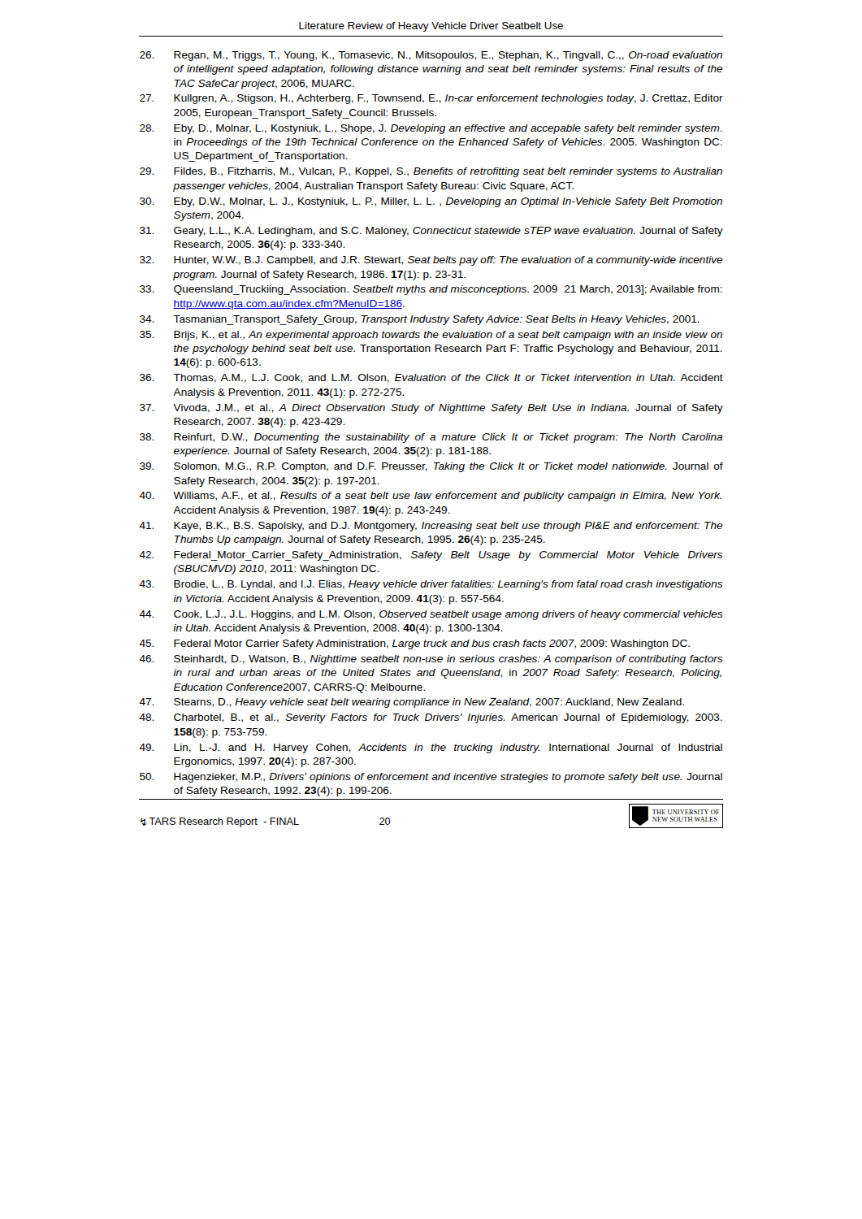Literature Review of Heavy Vehicle Driver Seatbelt Use
26. Regan, M., Triggs, T., Young, K., Tomasevic, N., Mitsopoulos, E., Stephan, K., Tingvall, C.,, On-road evaluation of intelligent speed adaptation, following distance warning and seat belt reminder systems: Final results of the TAC SafeCar project, 2006, MUARC.
27. Kullgren, A., Stigson, H., Achterberg, F., Townsend, E., In-car enforcement technologies today, J. Crettaz, Editor 2005, European_Transport_Safety_Council: Brussels.
28. Eby, D., Molnar, L., Kostyniuk, L., Shope, J. Developing an effective and accepable safety belt reminder system. in Proceedings of the 19th Technical Conference on the Enhanced Safety of Vehicles. 2005. Washington DC: US_Department_of_Transportation.
29. Fildes, B., Fitzharris, M., Vulcan, P., Koppel, S., Benefits of retrofitting seat belt reminder systems to Australian passenger vehicles, 2004, Australian Transport Safety Bureau: Civic Square, ACT.
30. Eby, D.W., Molnar, L. J., Kostyniuk, L. P., Miller, L. L. , Developing an Optimal In-Vehicle Safety Belt Promotion System, 2004.
31. Geary, L.L., K.A. Ledingham, and S.C. Maloney, Connecticut statewide sTEP wave evaluation. Journal of Safety Research, 2005. 36(4): p. 333-340.
32. Hunter, W.W., B.J. Campbell, and J.R. Stewart, Seat belts pay off: The evaluation of a community-wide incentive program. Journal of Safety Research, 1986. 17(1): p. 23-31.
33. Queensland_Truckiing_Association. Seatbelt myths and misconceptions. 2009 21 March, 2013]; Available from: http://www.qta.com.au/index.cfm?MenuID=186.
34. Tasmanian_Transport_Safety_Group, Transport Industry Safety Advice: Seat Belts in Heavy Vehicles, 2001.
35. Brijs, K., et al., An experimental approach towards the evaluation of a seat belt campaign with an inside view on the psychology behind seat belt use. Transportation Research Part F: Traffic Psychology and Behaviour, 2011. 14(6): p. 600-613.
36. Thomas, A.M., L.J. Cook, and L.M. Olson, Evaluation of the Click It or Ticket intervention in Utah. Accident Analysis & Prevention, 2011. 43(1): p. 272-275.
37. Vivoda, J.M., et al., A Direct Observation Study of Nighttime Safety Belt Use in Indiana. Journal of Safety Research, 2007. 38(4): p. 423-429.
38. Reinfurt, D.W., Documenting the sustainability of a mature Click It or Ticket program: The North Carolina experience. Journal of Safety Research, 2004. 35(2): p. 181-188.
39. Solomon, M.G., R.P. Compton, and D.F. Preusser, Taking the Click It or Ticket model nationwide. Journal of Safety Research, 2004. 35(2): p. 197-201.
40. Williams, A.F., et al., Results of a seat belt use law enforcement and publicity campaign in Elmira, New York. Accident Analysis & Prevention, 1987. 19(4): p. 243-249.
41. Kaye, B.K., B.S. Sapolsky, and D.J. Montgomery, Increasing seat belt use through PI&E and enforcement: The Thumbs Up campaign. Journal of Safety Research, 1995. 26(4): p. 235-245.
42. Federal_Motor_Carrier_Safety_Administration, Safety Belt Usage by Commercial Motor Vehicle Drivers (SBUCMVD) 2010, 2011: Washington DC.
43. Brodie, L., B. Lyndal, and I.J. Elias, Heavy vehicle driver fatalities: Learning's from fatal road crash investigations in Victoria. Accident Analysis & Prevention, 2009. 41(3): p. 557-564.
44. Cook, L.J., J.L. Hoggins, and L.M. Olson, Observed seatbelt usage among drivers of heavy commercial vehicles in Utah. Accident Analysis & Prevention, 2008. 40(4): p. 1300-1304.
45. Federal Motor Carrier Safety Administration, Large truck and bus crash facts 2007, 2009: Washington DC.
46. Steinhardt, D., Watson, B., Nighttime seatbelt non-use in serious crashes: A comparison of contributing factors in rural and urban areas of the United States and Queensland, in 2007 Road Safety: Research, Policing, Education Conference2007, CARRS-Q: Melbourne.
47. Stearns, D., Heavy vehicle seat belt wearing compliance in New Zealand, 2007: Auckland, New Zealand.
48. Charbotel, B., et al., Severity Factors for Truck Drivers' Injuries. American Journal of Epidemiology, 2003. 158(8): p. 753-759.
49. Lin, L.-J. and H. Harvey Cohen, Accidents in the trucking industry. International Journal of Industrial Ergonomics, 1997. 20(4): p. 287-300.
50. Hagenzieker, M.P., Drivers' opinions of enforcement and incentive strategies to promote safety belt use. Journal of Safety Research, 1992. 23(4): p. 199-206.
↯TARS Research Report - FINAL
20
The University of
New South Wales